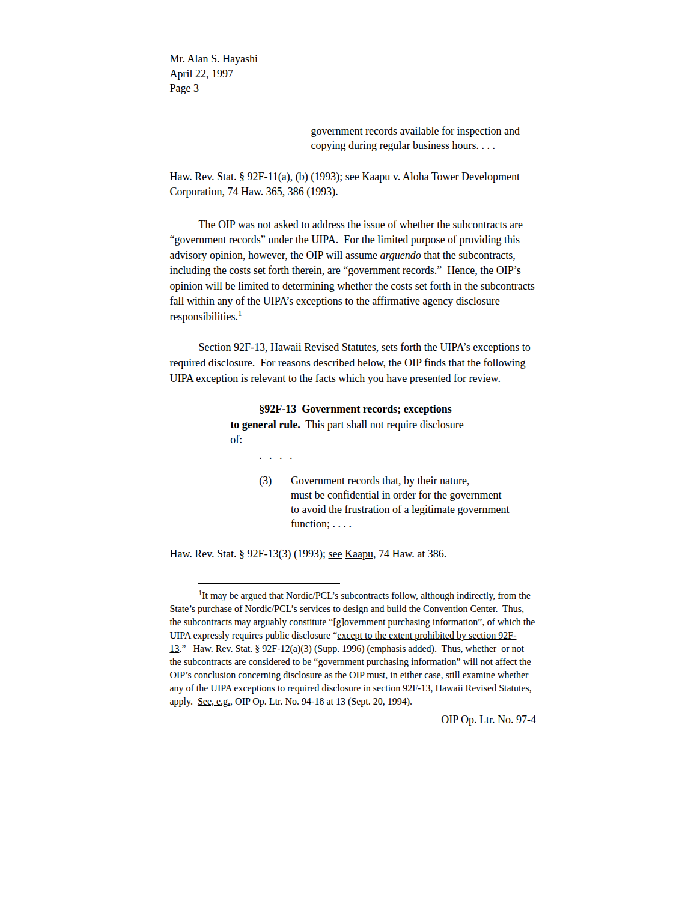Mr. Alan S. Hayashi
April 22, 1997
Page 3
government records available for inspection and
copying during regular business hours. . . .
Haw. Rev. Stat. § 92F-11(a), (b) (1993); see Kaapu v. Aloha Tower Development Corporation, 74 Haw. 365, 386 (1993).
The OIP was not asked to address the issue of whether the subcontracts are “government records” under the UIPA. For the limited purpose of providing this advisory opinion, however, the OIP will assume arguendo that the subcontracts, including the costs set forth therein, are “government records.” Hence, the OIP’s opinion will be limited to determining whether the costs set forth in the subcontracts fall within any of the UIPA’s exceptions to the affirmative agency disclosure responsibilities.1
Section 92F-13, Hawaii Revised Statutes, sets forth the UIPA’s exceptions to required disclosure. For reasons described below, the OIP finds that the following UIPA exception is relevant to the facts which you have presented for review.
§92F-13 Government records; exceptions
to general rule. This part shall not require disclosure
of:
. . . .
(3) Government records that, by their nature,
must be confidential in order for the government
to avoid the frustration of a legitimate government
function; . . . .
Haw. Rev. Stat. § 92F-13(3) (1993); see Kaapu, 74 Haw. at 386.
1It may be argued that Nordic/PCL’s subcontracts follow, although indirectly, from the State’s purchase of Nordic/PCL’s services to design and build the Convention Center. Thus, the subcontracts may arguably constitute “[g]overnment purchasing information”, of which the UIPA expressly requires public disclosure “except to the extent prohibited by section 92F-13.” Haw. Rev. Stat. § 92F-12(a)(3) (Supp. 1996) (emphasis added). Thus, whether or not the subcontracts are considered to be “government purchasing information” will not affect the OIP’s conclusion concerning disclosure as the OIP must, in either case, still examine whether any of the UIPA exceptions to required disclosure in section 92F-13, Hawaii Revised Statutes, apply. See, e.g., OIP Op. Ltr. No. 94-18 at 13 (Sept. 20, 1994).
OIP Op. Ltr. No. 97-4